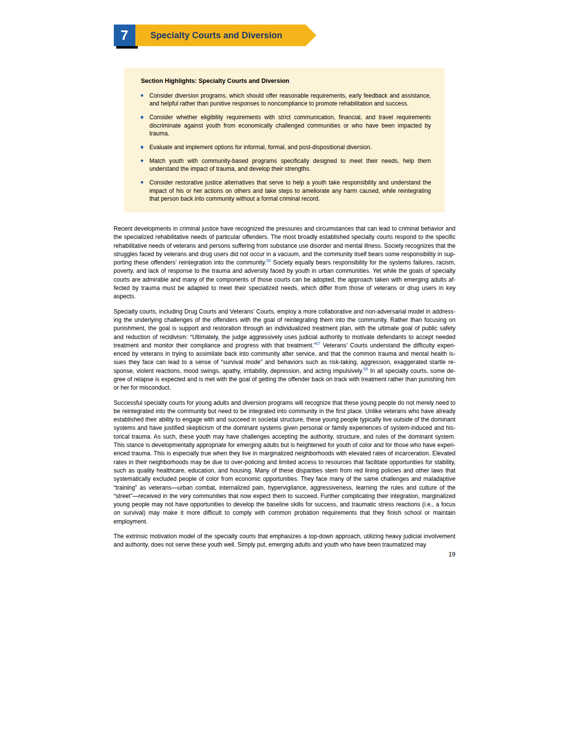7
Specialty Courts and Diversion
Section Highlights: Specialty Courts and Diversion
Consider diversion programs, which should offer reasonable requirements, early feedback and assistance, and helpful rather than punitive responses to noncompliance to promote rehabilitation and success.
Consider whether eligibility requirements with strict communication, financial, and travel requirements discriminate against youth from economically challenged communities or who have been impacted by trauma.
Evaluate and implement options for informal, formal, and post-dispositional diversion.
Match youth with community-based programs specifically designed to meet their needs, help them understand the impact of trauma, and develop their strengths.
Consider restorative justice alternatives that serve to help a youth take responsibility and understand the impact of his or her actions on others and take steps to ameliorate any harm caused, while reintegrating that person back into community without a formal criminal record.
Recent developments in criminal justice have recognized the pressures and circumstances that can lead to criminal behavior and the specialized rehabilitative needs of particular offenders. The most broadly established specialty courts respond to the specific rehabilitative needs of veterans and persons suffering from substance use disorder and mental illness. Society recognizes that the struggles faced by veterans and drug users did not occur in a vacuum, and the community itself bears some responsibility in supporting these offenders’ reintegration into the community.66 Society equally bears responsibility for the systems failures, racism, poverty, and lack of response to the trauma and adversity faced by youth in urban communities. Yet while the goals of specialty courts are admirable and many of the components of those courts can be adopted, the approach taken with emerging adults affected by trauma must be adapted to meet their specialized needs, which differ from those of veterans or drug users in key aspects.
Specialty courts, including Drug Courts and Veterans’ Courts, employ a more collaborative and non-adversarial model in addressing the underlying challenges of the offenders with the goal of reintegrating them into the community. Rather than focusing on punishment, the goal is support and restoration through an individualized treatment plan, with the ultimate goal of public safety and reduction of recidivism: “Ultimately, the judge aggressively uses judicial authority to motivate defendants to accept needed treatment and monitor their compliance and progress with that treatment.”67 Veterans’ Courts understand the difficulty experienced by veterans in trying to assimilate back into community after service, and that the common trauma and mental health issues they face can lead to a sense of “survival mode” and behaviors such as risk-taking, aggression, exaggerated startle response, violent reactions, mood swings, apathy, irritability, depression, and acting impulsively.68 In all specialty courts, some degree of relapse is expected and is met with the goal of getting the offender back on track with treatment rather than punishing him or her for misconduct.
Successful specialty courts for young adults and diversion programs will recognize that these young people do not merely need to be reintegrated into the community but need to be integrated into community in the first place. Unlike veterans who have already established their ability to engage with and succeed in societal structure, these young people typically live outside of the dominant systems and have justified skepticism of the dominant systems given personal or family experiences of system-induced and historical trauma. As such, these youth may have challenges accepting the authority, structure, and rules of the dominant system. This stance is developmentally appropriate for emerging adults but is heightened for youth of color and for those who have experienced trauma. This is especially true when they live in marginalized neighborhoods with elevated rates of incarceration. Elevated rates in their neighborhoods may be due to over-policing and limited access to resources that facilitate opportunities for stability, such as quality healthcare, education, and housing. Many of these disparities stem from red lining policies and other laws that systematically excluded people of color from economic opportunities. They face many of the same challenges and maladaptive “training” as veterans—urban combat, internalized pain, hypervigilance, aggressiveness, learning the rules and culture of the “street”—received in the very communities that now expect them to succeed. Further complicating their integration, marginalized young people may not have opportunities to develop the baseline skills for success, and traumatic stress reactions (i.e., a focus on survival) may make it more difficult to comply with common probation requirements that they finish school or maintain employment.
The extrinsic motivation model of the specialty courts that emphasizes a top-down approach, utilizing heavy judicial involvement and authority, does not serve these youth well. Simply put, emerging adults and youth who have been traumatized may
19